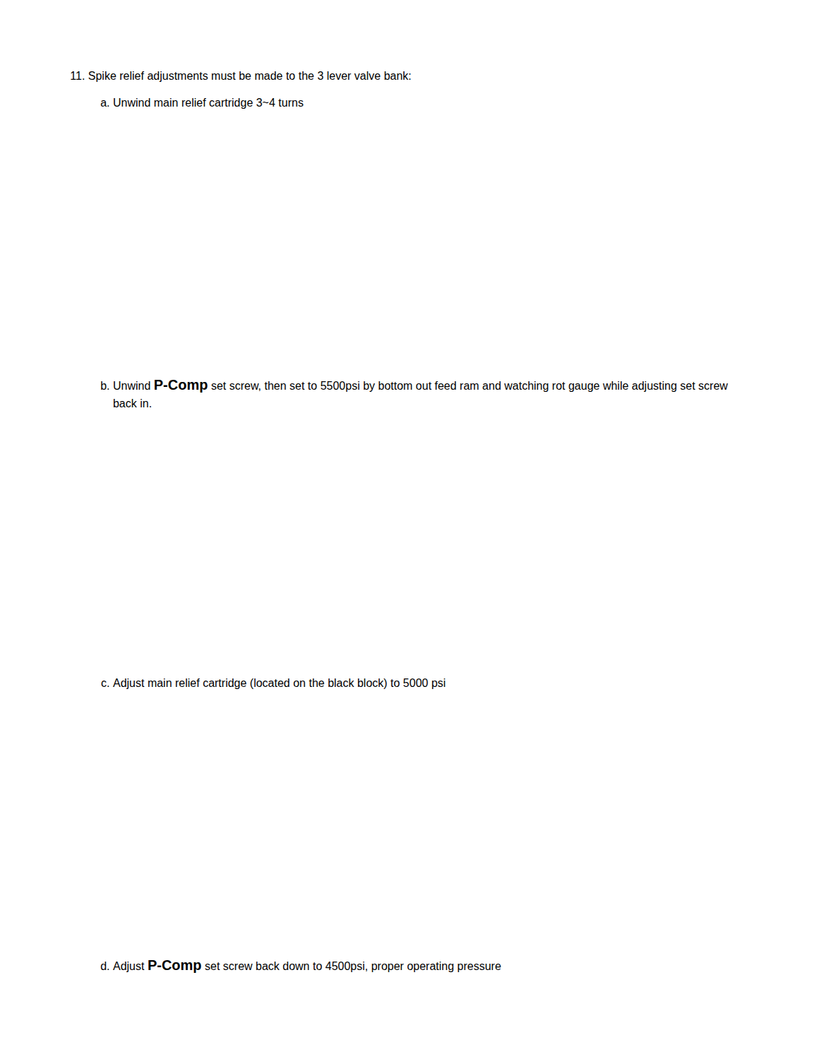Spike relief adjustments must be made to the 3 lever valve bank:
Unwind main relief cartridge 3~4 turns
Unwind P-Comp set screw, then set to 5500psi by bottom out feed ram and watching rot gauge while adjusting set screw back in.
Adjust main relief cartridge (located on the black block) to 5000 psi
Adjust P-Comp set screw back down to 4500psi, proper operating pressure